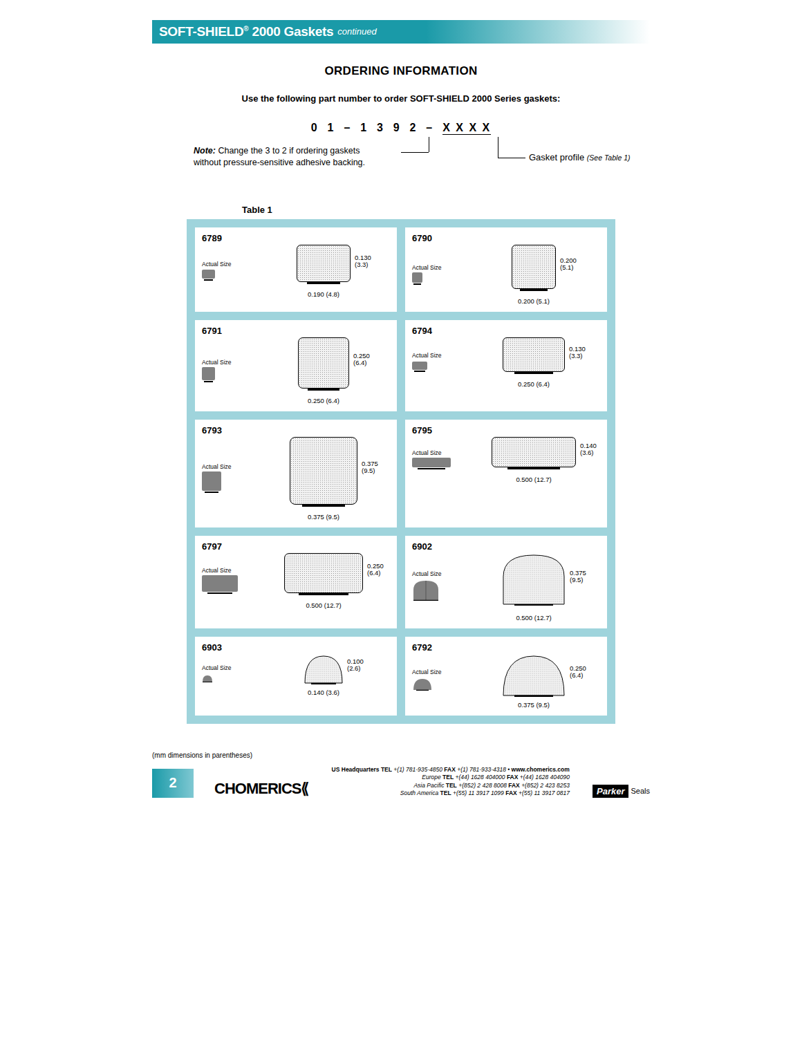SOFT-SHIELD® 2000 Gaskets continued
ORDERING INFORMATION
Use the following part number to order SOFT-SHIELD 2000 Series gaskets:
0 1 – 1 3 9 2 – X X X X
Note: Change the 3 to 2 if ordering gaskets
without pressure-sensitive adhesive backing.
Gasket profile (See Table 1)
Table 1
6789
Actual Size
0.130
(3.3)
0.190 (4.8)
6790
Actual Size
0.200
(5.1)
0.200 (5.1)
6791
Actual Size
0.250
(6.4)
0.250 (6.4)
6794
Actual Size
0.130
(3.3)
0.250 (6.4)
6793
Actual Size
0.375
(9.5)
0.375 (9.5)
6795
Actual Size
0.140
(3.6)
0.500 (12.7)
6797
Actual Size
0.250
(6.4)
0.500 (12.7)
6902
Actual Size
0.375
(9.5)
0.500 (12.7)
6903
Actual Size
0.100
(2.6)
0.140 (3.6)
6792
Actual Size
0.250
(6.4)
0.375 (9.5)
(mm dimensions in parentheses)
2
CHOMERICS⟪
US Headquarters TEL +(1) 781-935-4850 FAX +(1) 781-933-4318 • www.chomerics.com
Europe TEL +(44) 1628 404000 FAX +(44) 1628 404090
Asia Pacific TEL +(852) 2 428 8008 FAX +(852) 2 423 8253
South America TEL +(55) 11 3917 1099 FAX +(55) 11 3917 0817
Parker Seals